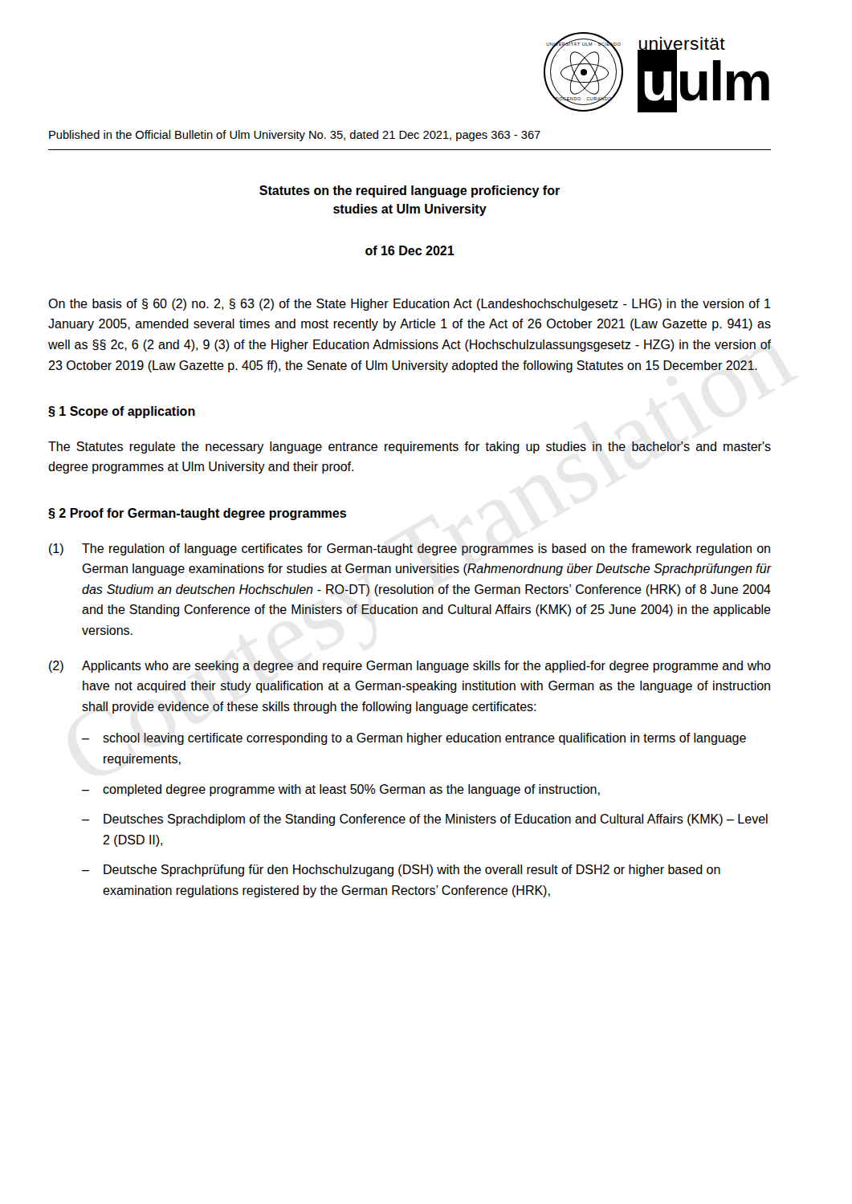Courtesy Translation
UNIVERSITÄT ULM · SCIENDO DOCENDO · CURANDO
universität uulm
Published in the Official Bulletin of Ulm University No. 35, dated 21 Dec 2021, pages 363 - 367
Statutes on the required language proficiency for
studies at Ulm University
of 16 Dec 2021
On the basis of § 60 (2) no. 2, § 63 (2) of the State Higher Education Act (Landeshochschulgesetz - LHG) in the version of 1 January 2005, amended several times and most recently by Article 1 of the Act of 26 October 2021 (Law Gazette p. 941) as well as §§ 2c, 6 (2 and 4), 9 (3) of the Higher Education Admissions Act (Hochschulzulassungsgesetz - HZG) in the version of 23 October 2019 (Law Gazette p. 405 ff), the Senate of Ulm University adopted the following Statutes on 15 December 2021.
§ 1 Scope of application
The Statutes regulate the necessary language entrance requirements for taking up studies in the bachelor's and master's degree programmes at Ulm University and their proof.
§ 2 Proof for German-taught degree programmes
The regulation of language certificates for German-taught degree programmes is based on the framework regulation on German language examinations for studies at German universities (Rahmenordnung über Deutsche Sprachprüfungen für das Studium an deutschen Hochschulen - RO-DT) (resolution of the German Rectors’ Conference (HRK) of 8 June 2004 and the Standing Conference of the Ministers of Education and Cultural Affairs (KMK) of 25 June 2004) in the applicable versions.
Applicants who are seeking a degree and require German language skills for the applied-for degree programme and who have not acquired their study qualification at a German-speaking institution with German as the language of instruction shall provide evidence of these skills through the following language certificates:
school leaving certificate corresponding to a German higher education entrance qualification in terms of language requirements,
completed degree programme with at least 50% German as the language of instruction,
Deutsches Sprachdiplom of the Standing Conference of the Ministers of Education and Cultural Affairs (KMK) – Level 2 (DSD II),
Deutsche Sprachprüfung für den Hochschulzugang (DSH) with the overall result of DSH2 or higher based on examination regulations registered by the German Rectors’ Conference (HRK),